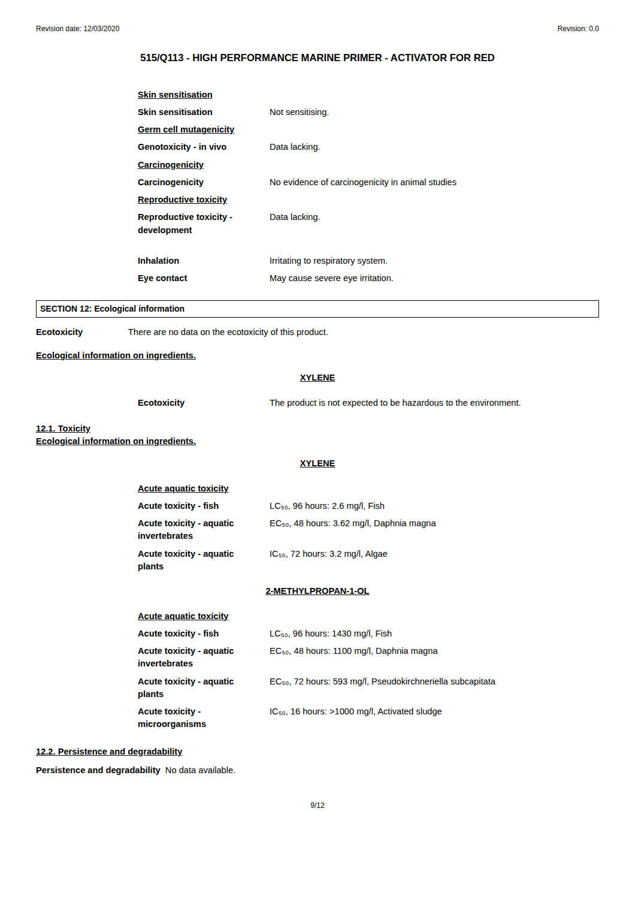Revision date: 12/03/2020
Revision: 0.0
515/Q113 - HIGH PERFORMANCE MARINE PRIMER - ACTIVATOR FOR RED
| Skin sensitisation | |
| Skin sensitisation | Not sensitising. |
| Germ cell mutagenicity | |
| Genotoxicity - in vivo | Data lacking. |
| Carcinogenicity | |
| Carcinogenicity | No evidence of carcinogenicity in animal studies |
| Reproductive toxicity | |
| Reproductive toxicity - development | Data lacking. |
| Inhalation | Irritating to respiratory system. |
| Eye contact | May cause severe eye irritation. |
SECTION 12: Ecological information
Ecotoxicity There are no data on the ecotoxicity of this product.
Ecological information on ingredients.
XYLENE
| Ecotoxicity | The product is not expected to be hazardous to the environment. |
12.1. Toxicity
Ecological information on ingredients.
XYLENE
| Acute aquatic toxicity | |
| Acute toxicity - fish | LC₅₀, 96 hours: 2.6 mg/l, Fish |
| Acute toxicity - aquatic invertebrates | EC₅₀, 48 hours: 3.62 mg/l, Daphnia magna |
| Acute toxicity - aquatic plants | IC₅₀, 72 hours: 3.2 mg/l, Algae |
2-METHYLPROPAN-1-OL
| Acute aquatic toxicity | |
| Acute toxicity - fish | LC₅₀, 96 hours: 1430 mg/l, Fish |
| Acute toxicity - aquatic invertebrates | EC₅₀, 48 hours: 1100 mg/l, Daphnia magna |
| Acute toxicity - aquatic plants | EC₅₀, 72 hours: 593 mg/l, Pseudokirchneriella subcapitata |
| Acute toxicity - microorganisms | IC₅₀, 16 hours: >1000 mg/l, Activated sludge |
12.2. Persistence and degradability
Persistence and degradability No data available.
9/12